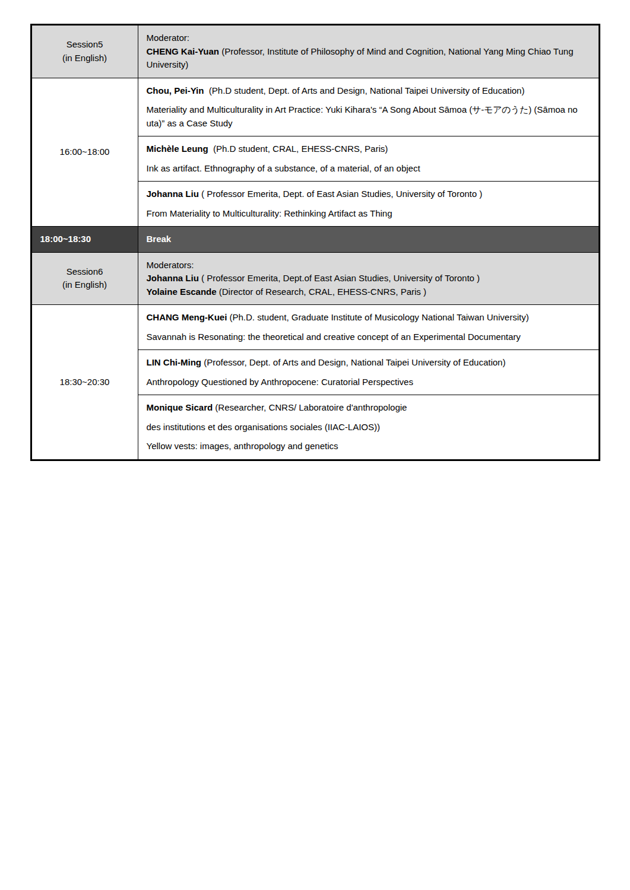| Session5 (in English) | Moderator: CHENG Kai-Yuan (Professor, Institute of Philosophy of Mind and Cognition, National Yang Ming Chiao Tung University) |
| 16:00~18:00 | Chou, Pei-Yin (Ph.D student, Dept. of Arts and Design, National Taipei University of Education) Materiality and Multiculturality in Art Practice: Yuki Kihara's “A Song About Sāmoa (サ-モアのうた) (Sāmoa no uta)” as a Case Study |
| Michèle Leung (Ph.D student, CRAL, EHESS-CNRS, Paris) Ink as artifact. Ethnography of a substance, of a material, of an object |
| Johanna Liu ( Professor Emerita, Dept. of East Asian Studies, University of Toronto ) From Materiality to Multiculturality: Rethinking Artifact as Thing |
| 18:00~18:30 | Break |
| Session6 (in English) | Moderators: Johanna Liu ( Professor Emerita, Dept.of East Asian Studies, University of Toronto ) Yolaine Escande (Director of Research, CRAL, EHESS-CNRS, Paris ) |
| 18:30~20:30 | CHANG Meng-Kuei (Ph.D. student, Graduate Institute of Musicology National Taiwan University) Savannah is Resonating: the theoretical and creative concept of an Experimental Documentary |
| LIN Chi-Ming (Professor, Dept. of Arts and Design, National Taipei University of Education) Anthropology Questioned by Anthropocene: Curatorial Perspectives |
| Monique Sicard (Researcher, CNRS/ Laboratoire d'anthropologie des institutions et des organisations sociales (IIAC-LAIOS)) Yellow vests: images, anthropology and genetics |